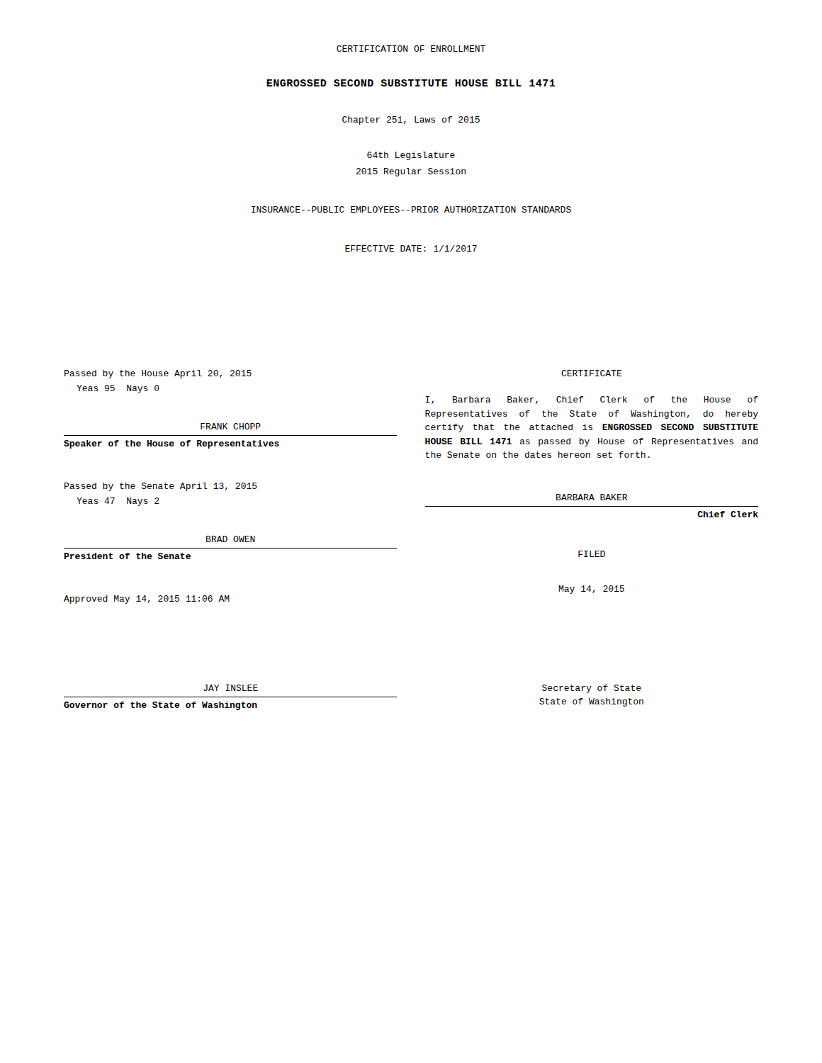CERTIFICATION OF ENROLLMENT
ENGROSSED SECOND SUBSTITUTE HOUSE BILL 1471
Chapter 251, Laws of 2015
64th Legislature
2015 Regular Session
INSURANCE--PUBLIC EMPLOYEES--PRIOR AUTHORIZATION STANDARDS
EFFECTIVE DATE: 1/1/2017
| Passed by the House April 20, 2015 Yeas 95 Nays 0 FRANK CHOPP Speaker of the House of Representatives Passed by the Senate April 13, 2015 Yeas 47 Nays 2 BRAD OWEN President of the Senate Approved May 14, 2015 11:06 AM | | CERTIFICATE I, Barbara Baker, Chief Clerk of the House of Representatives of the State of Washington, do hereby certify that the attached is ENGROSSED SECOND SUBSTITUTE HOUSE BILL 1471 as passed by House of Representatives and the Senate on the dates hereon set forth. BARBARA BAKER Chief Clerk FILED May 14, 2015 |
| JAY INSLEE Governor of the State of Washington | | Secretary of State State of Washington |